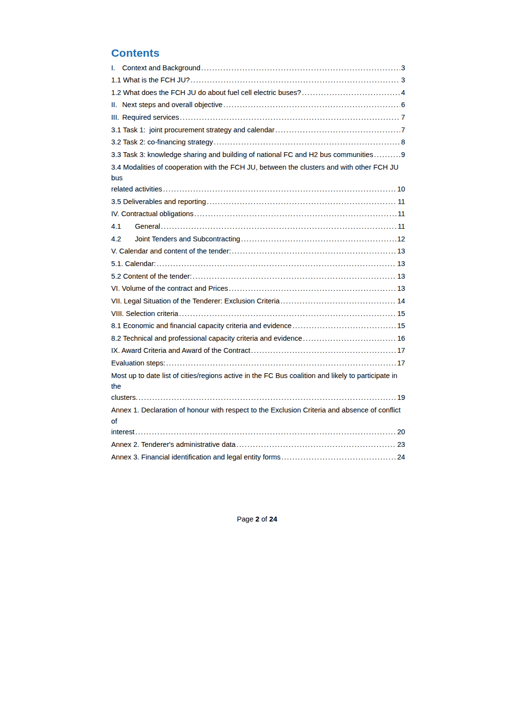Contents
I. Context and Background ........................................................................................................... 3
1.1 What is the FCH JU? ......................................................................................................... 3
1.2 What does the FCH JU do about fuel cell electric buses? ........................................................... 4
II. Next steps and overall objective .................................................................................... 6
III. Required services ................................................................................................. 7
3.1 Task 1: joint procurement strategy and calendar ....................................................... 7
3.2 Task 2: co-financing strategy ......................................................................................... 8
3.3 Task 3: knowledge sharing and building of national FC and H2 bus communities ....................... 9
3.4 Modalities of cooperation with the FCH JU, between the clusters and with other FCH JU bus related activities ............................................................................................................................. 10
3.5 Deliverables and reporting ............................................................................................. 11
IV. Contractual obligations ..................................................................................................... 11
4.1 General ............................................................................................................................. 11
4.2 Joint Tenders and Subcontracting ....................................................................... 12
V. Calendar and content of the tender: ............................................................................... 13
5.1. Calendar: ................................................................................................................. 13
5.2 Content of the tender: ................................................................................................... 13
VI. Volume of the contract and Prices ................................................................................ 13
VII. Legal Situation of the Tenderer: Exclusion Criteria ....................................................... 14
VIII. Selection criteria ............................................................................................................. 15
8.1 Economic and financial capacity criteria and evidence ............................................. 15
8.2 Technical and professional capacity criteria and evidence ...................................... 16
IX. Award Criteria and Award of the Contract ................................................................... 17
Evaluation steps: .......................................................................................................... 17
Most up to date list of cities/regions active in the FC Bus coalition and likely to participate in the clusters. ..................................................................................................................................... 19
Annex 1. Declaration of honour with respect to the Exclusion Criteria and absence of conflict of interest ....................................................................................................................................... 20
Annex 2. Tenderer's administrative data ......................................................................... 23
Annex 3. Financial identification and legal entity forms ..................................................... 24
Page 2 of 24